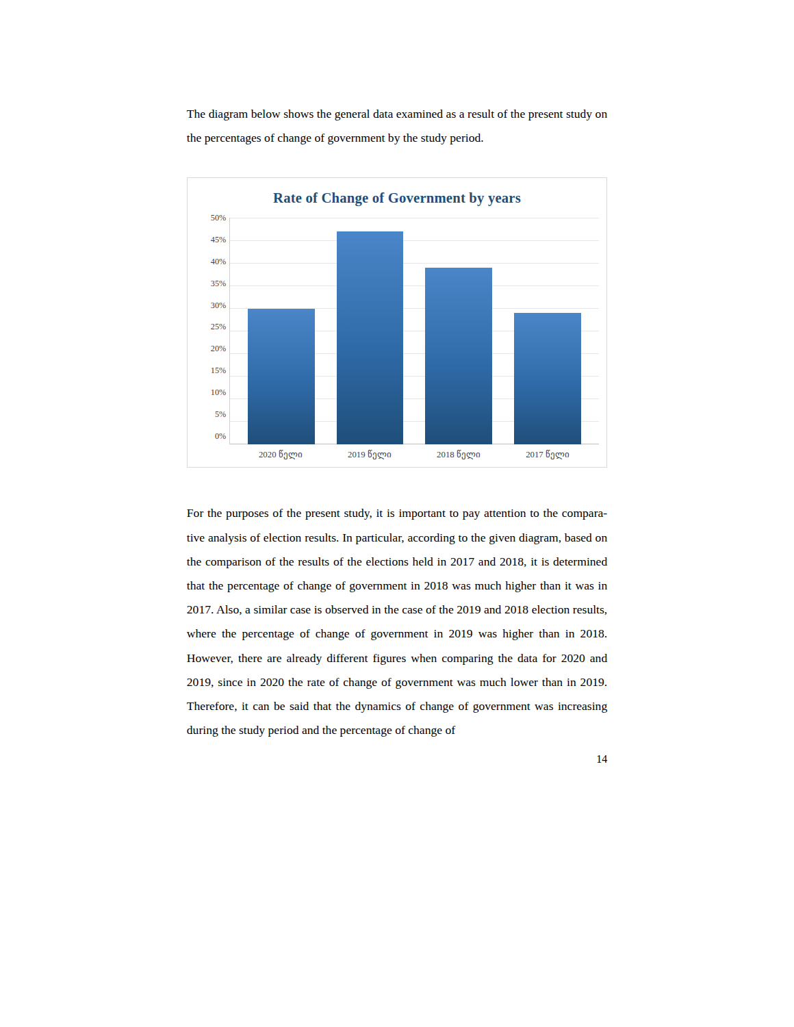The diagram below shows the general data examined as a result of the present study on the percentages of change of government by the study period.
Rate of Change of Government by years
50% 45% 40% 35% 30% 25% 20% 15% 10% 5% 0%
2020 წელი 2019 წელი 2018 წელი 2017 წელი
For the purposes of the present study, it is important to pay attention to the comparative analysis of election results. In particular, according to the given diagram, based on the comparison of the results of the elections held in 2017 and 2018, it is determined that the percentage of change of government in 2018 was much higher than it was in 2017. Also, a similar case is observed in the case of the 2019 and 2018 election results, where the percentage of change of government in 2019 was higher than in 2018. However, there are already different figures when comparing the data for 2020 and 2019, since in 2020 the rate of change of government was much lower than in 2019. Therefore, it can be said that the dynamics of change of government was increasing during the study period and the percentage of change of
14